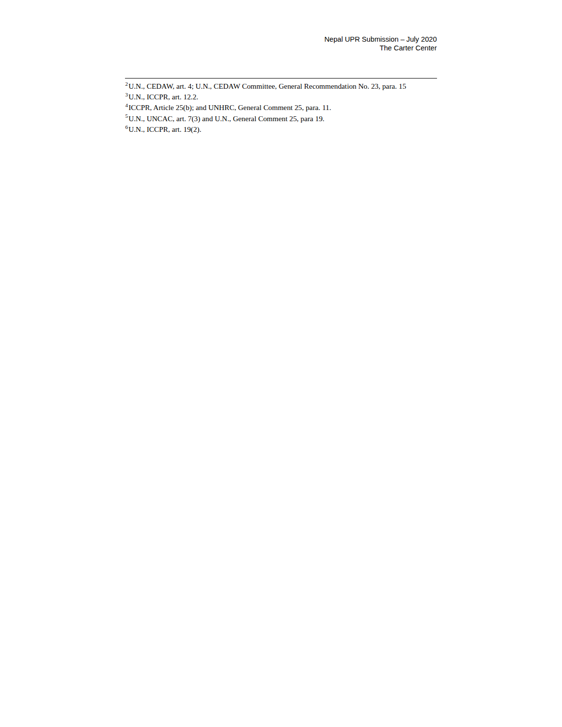Nepal UPR Submission – July 2020
The Carter Center
2U.N., CEDAW, art. 4; U.N., CEDAW Committee, General Recommendation No. 23, para. 15
3U.N., ICCPR, art. 12.2.
4ICCPR, Article 25(b); and UNHRC, General Comment 25, para. 11.
5U.N., UNCAC, art. 7(3) and U.N., General Comment 25, para 19.
6U.N., ICCPR, art. 19(2).